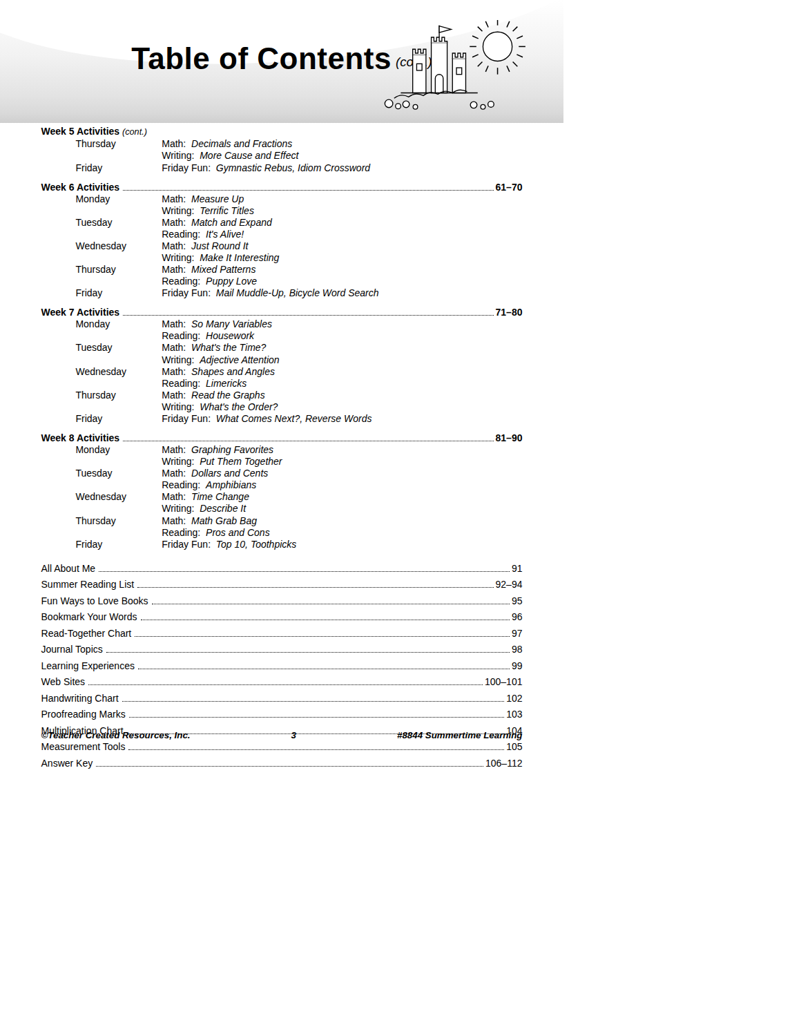Table of Contents(cont.)
Week 5 Activities (cont.)
| Thursday | Math: Decimals and Fractions |
| | Writing: More Cause and Effect |
| Friday | Friday Fun: Gymnastic Rebus, Idiom Crossword |
Week 6 Activities 61–70
| Monday | Math: Measure Up |
| | Writing: Terrific Titles |
| Tuesday | Math: Match and Expand |
| | Reading: It's Alive! |
| Wednesday | Math: Just Round It |
| | Writing: Make It Interesting |
| Thursday | Math: Mixed Patterns |
| | Reading: Puppy Love |
| Friday | Friday Fun: Mail Muddle-Up, Bicycle Word Search |
Week 7 Activities 71–80
| Monday | Math: So Many Variables |
| | Reading: Housework |
| Tuesday | Math: What's the Time? |
| | Writing: Adjective Attention |
| Wednesday | Math: Shapes and Angles |
| | Reading: Limericks |
| Thursday | Math: Read the Graphs |
| | Writing: What's the Order? |
| Friday | Friday Fun: What Comes Next?, Reverse Words |
Week 8 Activities 81–90
| Monday | Math: Graphing Favorites |
| | Writing: Put Them Together |
| Tuesday | Math: Dollars and Cents |
| | Reading: Amphibians |
| Wednesday | Math: Time Change |
| | Writing: Describe It |
| Thursday | Math: Math Grab Bag |
| | Reading: Pros and Cons |
| Friday | Friday Fun: Top 10, Toothpicks |
All About Me 91
Summer Reading List 92–94
Fun Ways to Love Books 95
Bookmark Your Words 96
Read-Together Chart 97
Journal Topics 98
Learning Experiences 99
Web Sites 100–101
Handwriting Chart 102
Proofreading Marks 103
Multiplication Chart 104
Measurement Tools 105
Answer Key 106–112
©Teacher Created Resources, Inc. 3 #8844 Summertime Learning